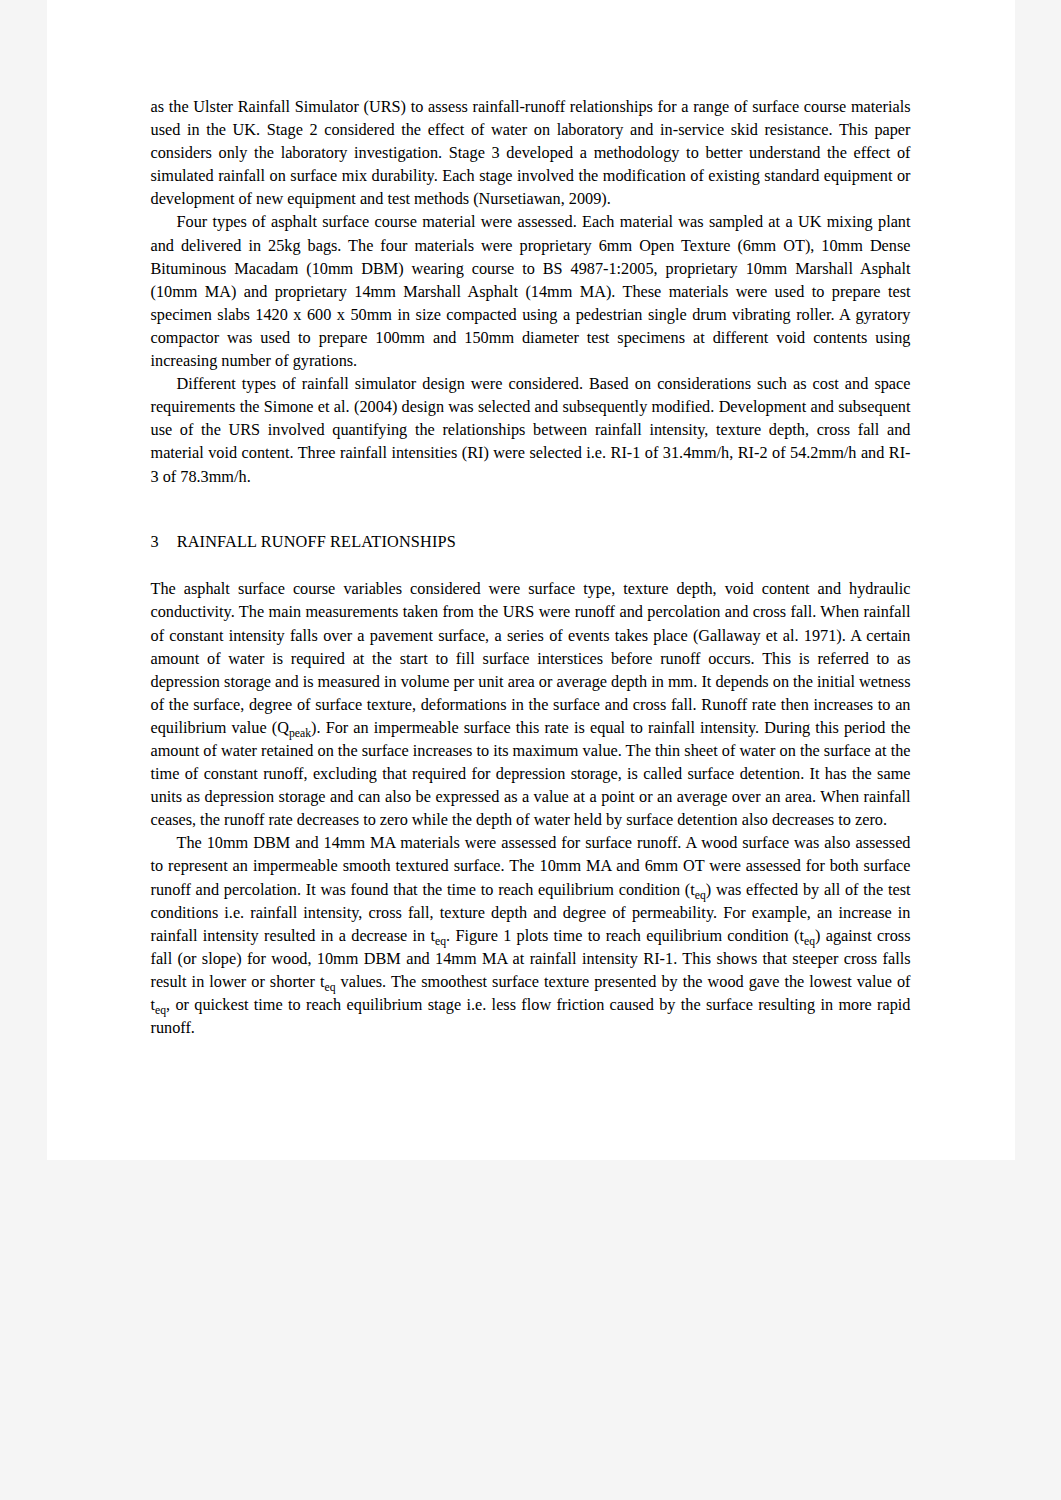as the Ulster Rainfall Simulator (URS) to assess rainfall-runoff relationships for a range of surface course materials used in the UK. Stage 2 considered the effect of water on laboratory and in-service skid resistance. This paper considers only the laboratory investigation. Stage 3 developed a methodology to better understand the effect of simulated rainfall on surface mix durability. Each stage involved the modification of existing standard equipment or development of new equipment and test methods (Nursetiawan, 2009).
Four types of asphalt surface course material were assessed. Each material was sampled at a UK mixing plant and delivered in 25kg bags. The four materials were proprietary 6mm Open Texture (6mm OT), 10mm Dense Bituminous Macadam (10mm DBM) wearing course to BS 4987-1:2005, proprietary 10mm Marshall Asphalt (10mm MA) and proprietary 14mm Marshall Asphalt (14mm MA). These materials were used to prepare test specimen slabs 1420 x 600 x 50mm in size compacted using a pedestrian single drum vibrating roller. A gyratory compactor was used to prepare 100mm and 150mm diameter test specimens at different void contents using increasing number of gyrations.
Different types of rainfall simulator design were considered. Based on considerations such as cost and space requirements the Simone et al. (2004) design was selected and subsequently modified. Development and subsequent use of the URS involved quantifying the relationships between rainfall intensity, texture depth, cross fall and material void content. Three rainfall intensities (RI) were selected i.e. RI-1 of 31.4mm/h, RI-2 of 54.2mm/h and RI-3 of 78.3mm/h.
3 RAINFALL RUNOFF RELATIONSHIPS
The asphalt surface course variables considered were surface type, texture depth, void content and hydraulic conductivity. The main measurements taken from the URS were runoff and percolation and cross fall. When rainfall of constant intensity falls over a pavement surface, a series of events takes place (Gallaway et al. 1971). A certain amount of water is required at the start to fill surface interstices before runoff occurs. This is referred to as depression storage and is measured in volume per unit area or average depth in mm. It depends on the initial wetness of the surface, degree of surface texture, deformations in the surface and cross fall. Runoff rate then increases to an equilibrium value (Qpeak). For an impermeable surface this rate is equal to rainfall intensity. During this period the amount of water retained on the surface increases to its maximum value. The thin sheet of water on the surface at the time of constant runoff, excluding that required for depression storage, is called surface detention. It has the same units as depression storage and can also be expressed as a value at a point or an average over an area. When rainfall ceases, the runoff rate decreases to zero while the depth of water held by surface detention also decreases to zero.
The 10mm DBM and 14mm MA materials were assessed for surface runoff. A wood surface was also assessed to represent an impermeable smooth textured surface. The 10mm MA and 6mm OT were assessed for both surface runoff and percolation. It was found that the time to reach equilibrium condition (teq) was effected by all of the test conditions i.e. rainfall intensity, cross fall, texture depth and degree of permeability. For example, an increase in rainfall intensity resulted in a decrease in teq. Figure 1 plots time to reach equilibrium condition (teq) against cross fall (or slope) for wood, 10mm DBM and 14mm MA at rainfall intensity RI-1. This shows that steeper cross falls result in lower or shorter teq values. The smoothest surface texture presented by the wood gave the lowest value of teq, or quickest time to reach equilibrium stage i.e. less flow friction caused by the surface resulting in more rapid runoff.